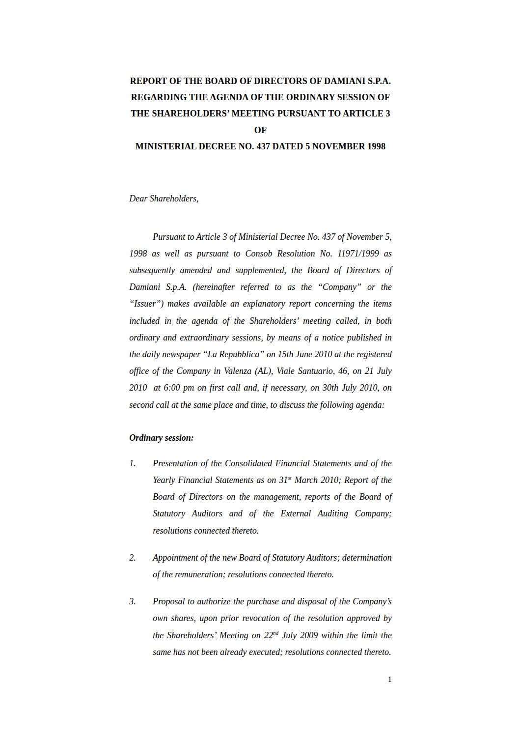Report of the Board of Directors of Damiani S.p.A.
regarding the agenda of the ordinary session of
the Shareholders’ meeting pursuant to Article 3 of
Ministerial Decree No. 437 dated 5 November 1998
Dear Shareholders,
Pursuant to Article 3 of Ministerial Decree No. 437 of November 5, 1998 as well as pursuant to Consob Resolution No. 11971/1999 as subsequently amended and supplemented, the Board of Directors of Damiani S.p.A. (hereinafter referred to as the “Company” or the “Issuer”) makes available an explanatory report concerning the items included in the agenda of the Shareholders’ meeting called, in both ordinary and extraordinary sessions, by means of a notice published in the daily newspaper “La Repubblica” on 15th June 2010 at the registered office of the Company in Valenza (AL), Viale Santuario, 46, on 21 July 2010 at 6:00 pm on first call and, if necessary, on 30th July 2010, on second call at the same place and time, to discuss the following agenda:
Ordinary session:
Presentation of the Consolidated Financial Statements and of the Yearly Financial Statements as on 31st March 2010; Report of the Board of Directors on the management, reports of the Board of Statutory Auditors and of the External Auditing Company; resolutions connected thereto.
Appointment of the new Board of Statutory Auditors; determination of the remuneration; resolutions connected thereto.
Proposal to authorize the purchase and disposal of the Company’s own shares, upon prior revocation of the resolution approved by the Shareholders’ Meeting on 22nd July 2009 within the limit the same has not been already executed; resolutions connected thereto.
1